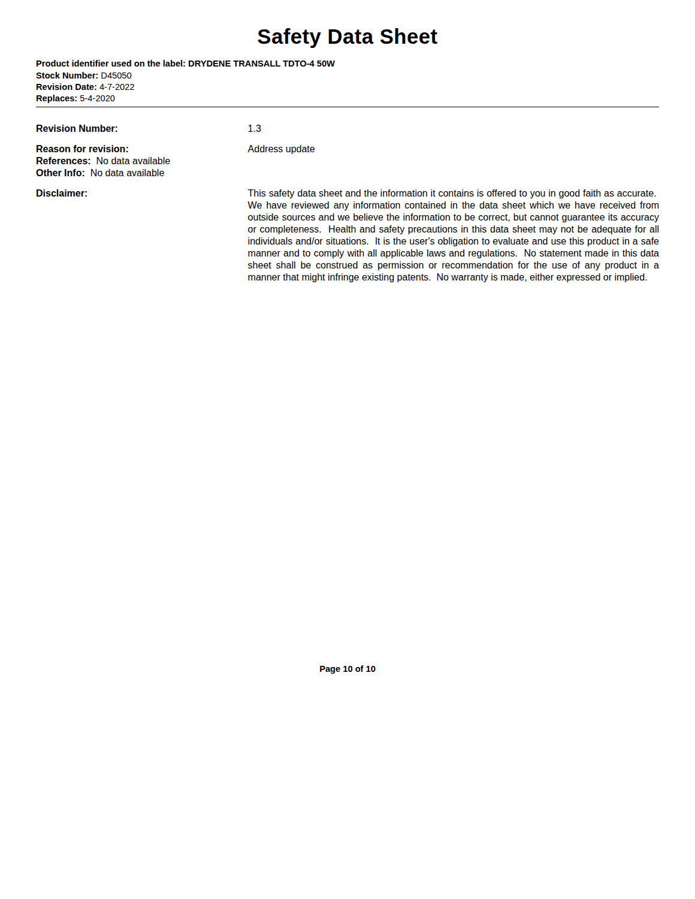Safety Data Sheet
Product identifier used on the label: DRYDENE TRANSALL TDTO-4 50W
Stock Number: D45050
Revision Date: 4-7-2022
Replaces: 5-4-2020
| Revision Number: | 1.3 |
| Reason for revision: References: No data available Other Info: No data available | Address update |
| Disclaimer: | This safety data sheet and the information it contains is offered to you in good faith as accurate. We have reviewed any information contained in the data sheet which we have received from outside sources and we believe the information to be correct, but cannot guarantee its accuracy or completeness. Health and safety precautions in this data sheet may not be adequate for all individuals and/or situations. It is the user's obligation to evaluate and use this product in a safe manner and to comply with all applicable laws and regulations. No statement made in this data sheet shall be construed as permission or recommendation for the use of any product in a manner that might infringe existing patents. No warranty is made, either expressed or implied. |
Page 10 of 10